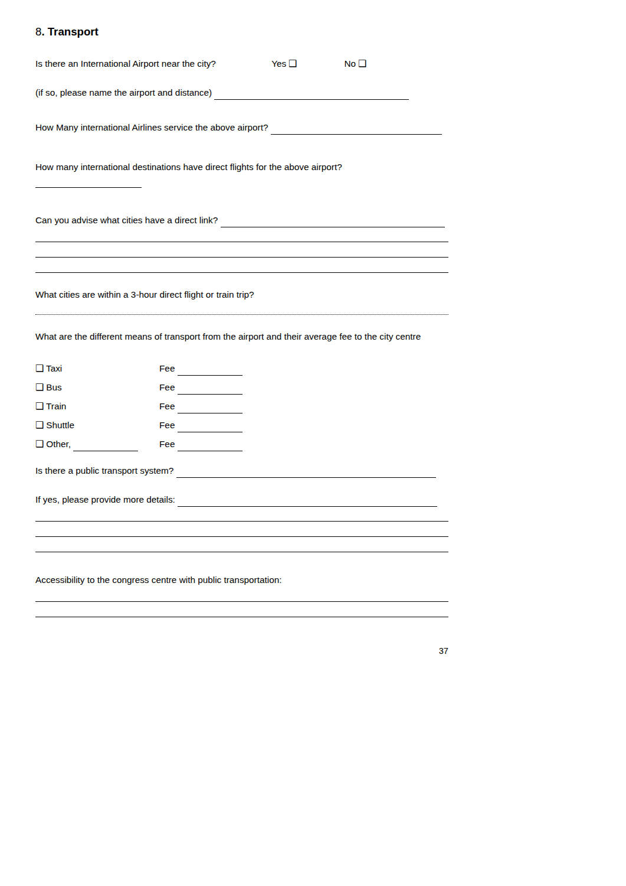8. Transport
Is there an International Airport near the city? Yes ❑No ❑
(if so, please name the airport and distance)
How Many international Airlines service the above airport?
How many international destinations have direct flights for the above airport?
Can you advise what cities have a direct link?
What cities are within a 3-hour direct flight or train trip?
What are the different means of transport from the airport and their average fee to the city centre
| ❑ Taxi | Fee |
| ❑ Bus | Fee |
| ❑ Train | Fee |
| ❑ Shuttle | Fee |
| ❑ Other, | Fee |
Is there a public transport system?
If yes, please provide more details:
Accessibility to the congress centre with public transportation:
37